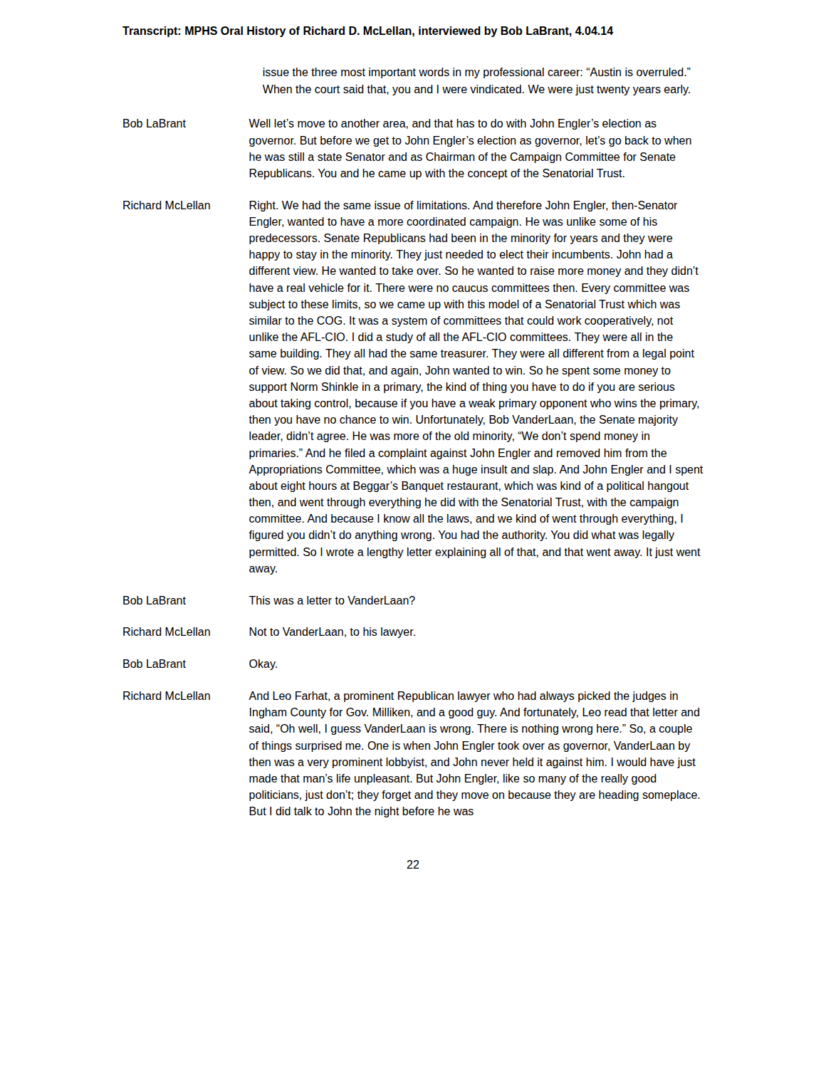Transcript: MPHS Oral History of Richard D. McLellan, interviewed by Bob LaBrant, 4.04.14
issue the three most important words in my professional career: “Austin is overruled.” When the court said that, you and I were vindicated. We were just twenty years early.
Bob LaBrant
Well let’s move to another area, and that has to do with John Engler’s election as governor. But before we get to John Engler’s election as governor, let’s go back to when he was still a state Senator and as Chairman of the Campaign Committee for Senate Republicans. You and he came up with the concept of the Senatorial Trust.
Richard McLellan
Right. We had the same issue of limitations. And therefore John Engler, then-Senator Engler, wanted to have a more coordinated campaign. He was unlike some of his predecessors. Senate Republicans had been in the minority for years and they were happy to stay in the minority. They just needed to elect their incumbents. John had a different view. He wanted to take over. So he wanted to raise more money and they didn’t have a real vehicle for it. There were no caucus committees then. Every committee was subject to these limits, so we came up with this model of a Senatorial Trust which was similar to the COG. It was a system of committees that could work cooperatively, not unlike the AFL-CIO. I did a study of all the AFL-CIO committees. They were all in the same building. They all had the same treasurer. They were all different from a legal point of view. So we did that, and again, John wanted to win. So he spent some money to support Norm Shinkle in a primary, the kind of thing you have to do if you are serious about taking control, because if you have a weak primary opponent who wins the primary, then you have no chance to win. Unfortunately, Bob VanderLaan, the Senate majority leader, didn’t agree. He was more of the old minority, “We don’t spend money in primaries.” And he filed a complaint against John Engler and removed him from the Appropriations Committee, which was a huge insult and slap. And John Engler and I spent about eight hours at Beggar’s Banquet restaurant, which was kind of a political hangout then, and went through everything he did with the Senatorial Trust, with the campaign committee. And because I know all the laws, and we kind of went through everything, I figured you didn’t do anything wrong. You had the authority. You did what was legally permitted. So I wrote a lengthy letter explaining all of that, and that went away. It just went away.
Bob LaBrant
This was a letter to VanderLaan?
Richard McLellan
Not to VanderLaan, to his lawyer.
Bob LaBrant
Okay.
Richard McLellan
And Leo Farhat, a prominent Republican lawyer who had always picked the judges in Ingham County for Gov. Milliken, and a good guy. And fortunately, Leo read that letter and said, “Oh well, I guess VanderLaan is wrong. There is nothing wrong here.” So, a couple of things surprised me. One is when John Engler took over as governor, VanderLaan by then was a very prominent lobbyist, and John never held it against him. I would have just made that man’s life unpleasant. But John Engler, like so many of the really good politicians, just don’t; they forget and they move on because they are heading someplace. But I did talk to John the night before he was
22